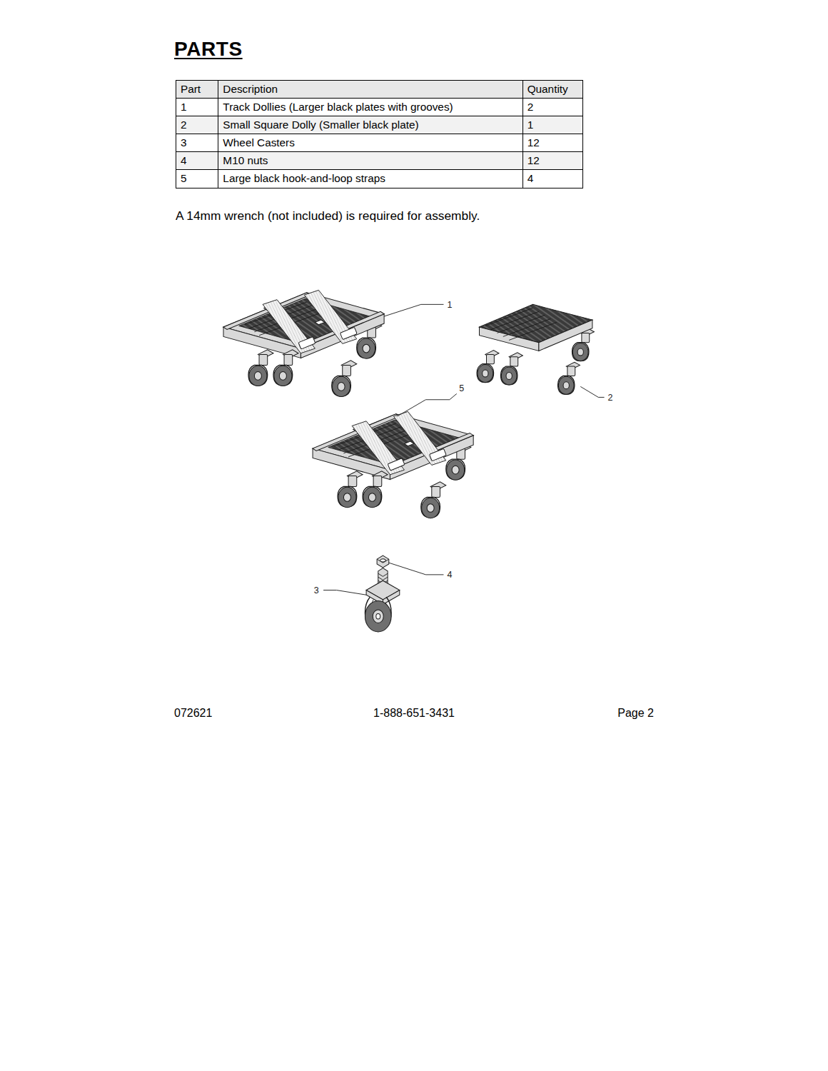PARTS
| Part | Description | Quantity |
| --- | --- | --- |
| 1 | Track Dollies (Larger black plates with grooves) | 2 |
| 2 | Small Square Dolly (Smaller black plate) | 1 |
| 3 | Wheel Casters | 12 |
| 4 | M10 nuts | 12 |
| 5 | Large black hook-and-loop straps | 4 |
A 14mm wrench (not included) is required for assembly.
1 2 5 3 4
072621
1-888-651-3431
Page 2